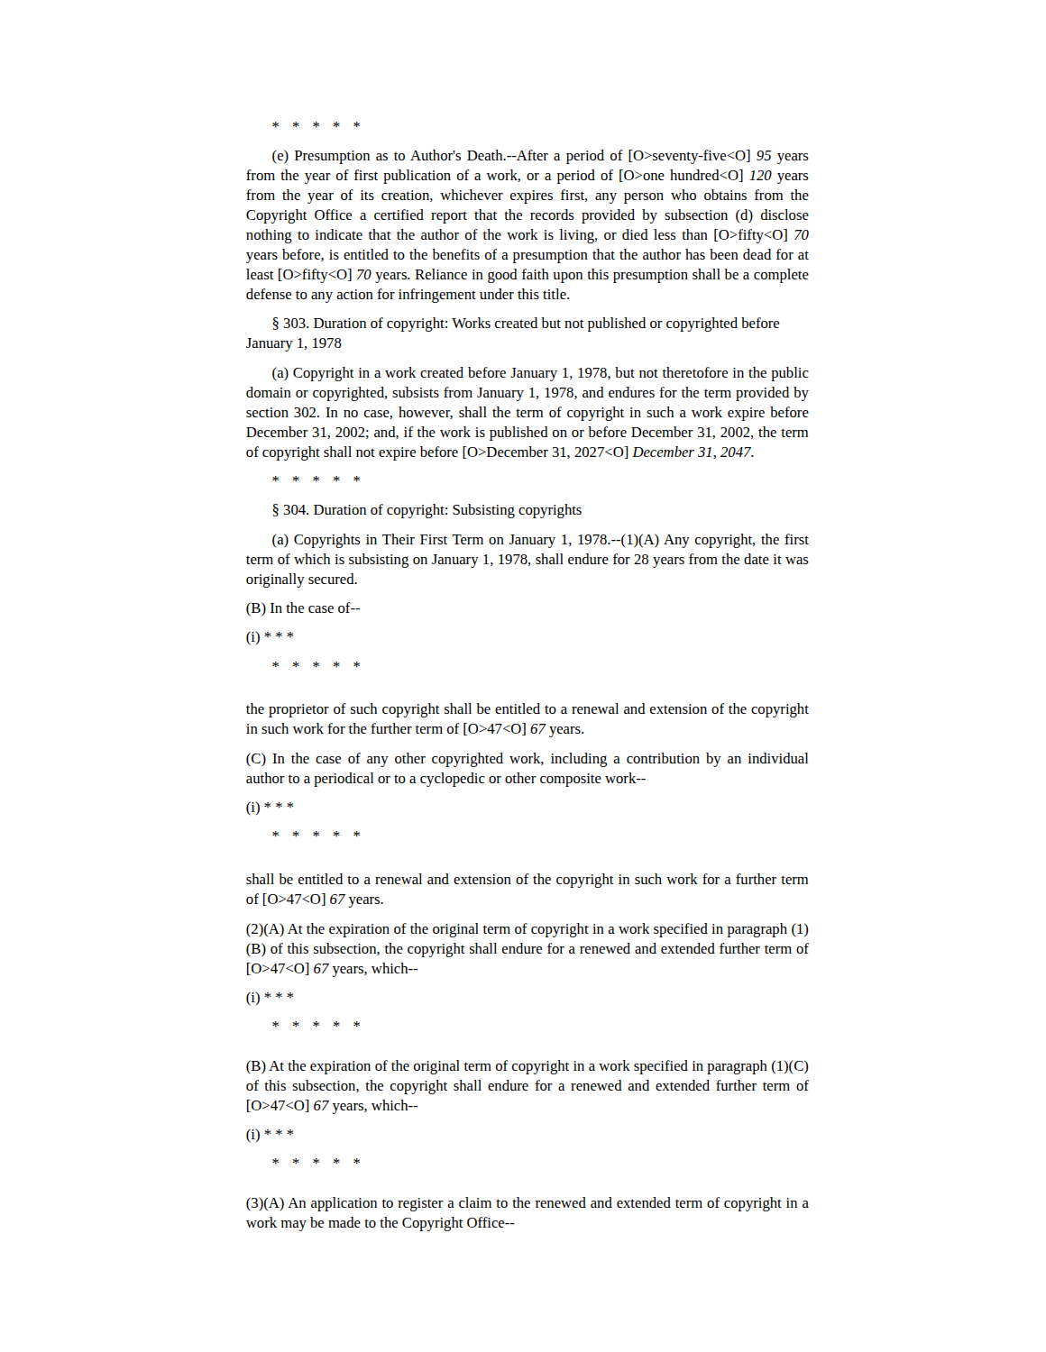* * * * *
(e) Presumption as to Author's Death.--After a period of [O>seventy-five<O] 95 years from the year of first publication of a work, or a period of [O>one hundred<O] 120 years from the year of its creation, whichever expires first, any person who obtains from the Copyright Office a certified report that the records provided by subsection (d) disclose nothing to indicate that the author of the work is living, or died less than [O>fifty<O] 70 years before, is entitled to the benefits of a presumption that the author has been dead for at least [O>fifty<O] 70 years. Reliance in good faith upon this presumption shall be a complete defense to any action for infringement under this title.
§ 303. Duration of copyright: Works created but not published or copyrighted before January 1, 1978
(a) Copyright in a work created before January 1, 1978, but not theretofore in the public domain or copyrighted, subsists from January 1, 1978, and endures for the term provided by section 302. In no case, however, shall the term of copyright in such a work expire before December 31, 2002; and, if the work is published on or before December 31, 2002, the term of copyright shall not expire before [O>December 31, 2027<O] December 31, 2047.
* * * * *
§ 304. Duration of copyright: Subsisting copyrights
(a) Copyrights in Their First Term on January 1, 1978.--(1)(A) Any copyright, the first term of which is subsisting on January 1, 1978, shall endure for 28 years from the date it was originally secured.
(B) In the case of--
(i) * * *
* * * * *
the proprietor of such copyright shall be entitled to a renewal and extension of the copyright in such work for the further term of [O>47<O] 67 years.
(C) In the case of any other copyrighted work, including a contribution by an individual author to a periodical or to a cyclopedic or other composite work--
(i) * * *
* * * * *
shall be entitled to a renewal and extension of the copyright in such work for a further term of [O>47<O] 67 years.
(2)(A) At the expiration of the original term of copyright in a work specified in paragraph (1)(B) of this subsection, the copyright shall endure for a renewed and extended further term of [O>47<O] 67 years, which--
(i) * * *
* * * * *
(B) At the expiration of the original term of copyright in a work specified in paragraph (1)(C) of this subsection, the copyright shall endure for a renewed and extended further term of [O>47<O] 67 years, which--
(i) * * *
* * * * *
(3)(A) An application to register a claim to the renewed and extended term of copyright in a work may be made to the Copyright Office--